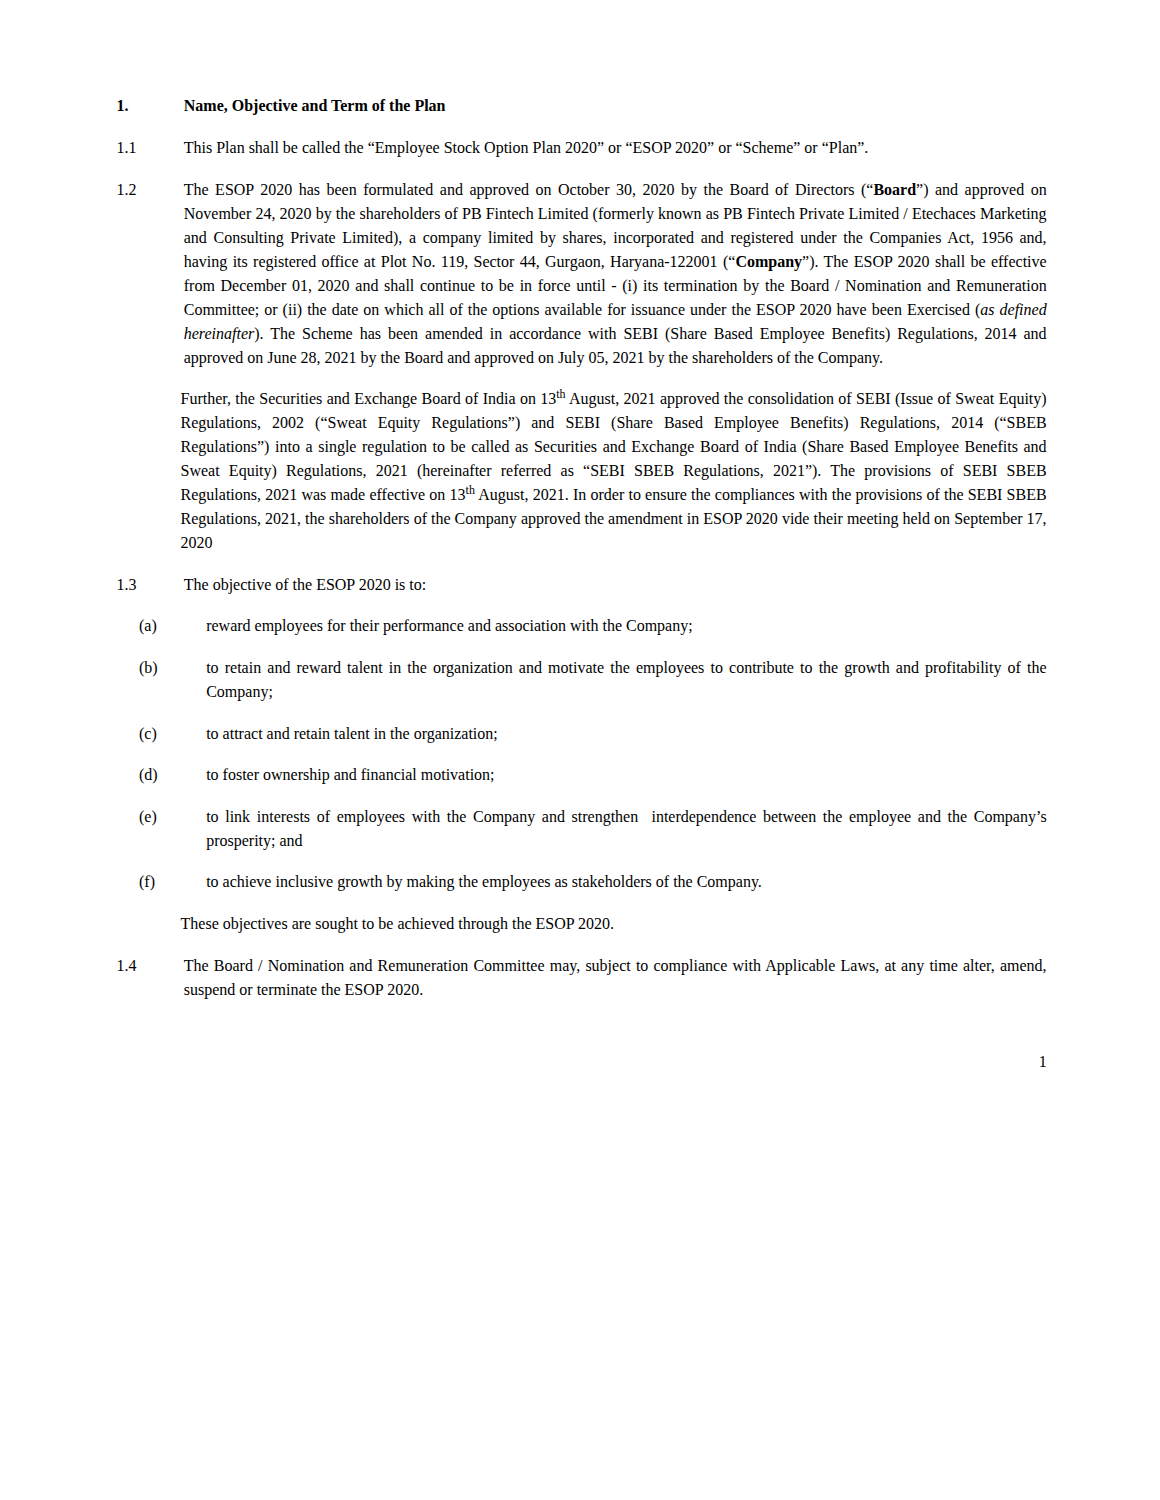1.
Name, Objective and Term of the Plan
1.1
This Plan shall be called the “Employee Stock Option Plan 2020” or “ESOP 2020” or “Scheme” or “Plan”.
1.2
The ESOP 2020 has been formulated and approved on October 30, 2020 by the Board of Directors (“Board”) and approved on November 24, 2020 by the shareholders of PB Fintech Limited (formerly known as PB Fintech Private Limited / Etechaces Marketing and Consulting Private Limited), a company limited by shares, incorporated and registered under the Companies Act, 1956 and, having its registered office at Plot No. 119, Sector 44, Gurgaon, Haryana-122001 (“Company”). The ESOP 2020 shall be effective from December 01, 2020 and shall continue to be in force until - (i) its termination by the Board / Nomination and Remuneration Committee; or (ii) the date on which all of the options available for issuance under the ESOP 2020 have been Exercised (as defined hereinafter). The Scheme has been amended in accordance with SEBI (Share Based Employee Benefits) Regulations, 2014 and approved on June 28, 2021 by the Board and approved on July 05, 2021 by the shareholders of the Company.
Further, the Securities and Exchange Board of India on 13th August, 2021 approved the consolidation of SEBI (Issue of Sweat Equity) Regulations, 2002 (“Sweat Equity Regulations”) and SEBI (Share Based Employee Benefits) Regulations, 2014 (“SBEB Regulations”) into a single regulation to be called as Securities and Exchange Board of India (Share Based Employee Benefits and Sweat Equity) Regulations, 2021 (hereinafter referred as “SEBI SBEB Regulations, 2021”). The provisions of SEBI SBEB Regulations, 2021 was made effective on 13th August, 2021. In order to ensure the compliances with the provisions of the SEBI SBEB Regulations, 2021, the shareholders of the Company approved the amendment in ESOP 2020 vide their meeting held on September 17, 2020
1.3
The objective of the ESOP 2020 is to:
(a)
reward employees for their performance and association with the Company;
(b)
to retain and reward talent in the organization and motivate the employees to contribute to the growth and profitability of the Company;
(c)
to attract and retain talent in the organization;
(d)
to foster ownership and financial motivation;
(e)
to link interests of employees with the Company and strengthen interdependence between the employee and the Company’s prosperity; and
(f)
to achieve inclusive growth by making the employees as stakeholders of the Company.
These objectives are sought to be achieved through the ESOP 2020.
1.4
The Board / Nomination and Remuneration Committee may, subject to compliance with Applicable Laws, at any time alter, amend, suspend or terminate the ESOP 2020.
1